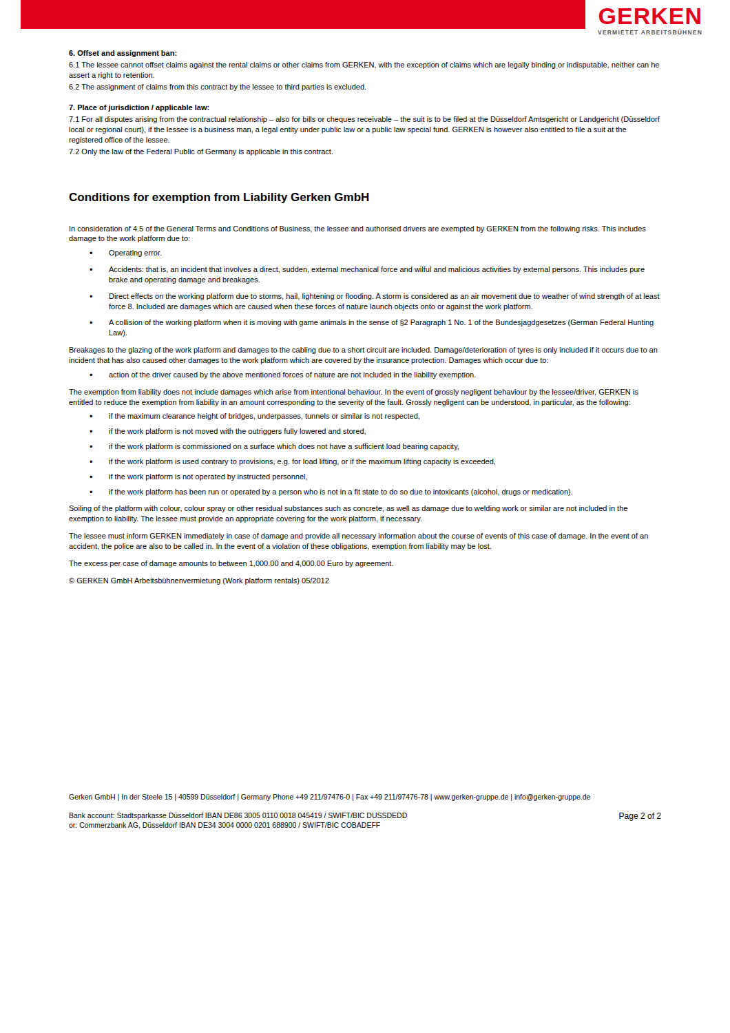GERKEN
VERMIETET ARBEITSBÜHNEN
6. Offset and assignment ban:
6.1 The lessee cannot offset claims against the rental claims or other claims from GERKEN, with the exception of claims which are legally binding or indisputable, neither can he assert a right to retention.
6.2 The assignment of claims from this contract by the lessee to third parties is excluded.
7. Place of jurisdiction / applicable law:
7.1 For all disputes arising from the contractual relationship – also for bills or cheques receivable – the suit is to be filed at the Düsseldorf Amtsgericht or Landgericht (Düsseldorf local or regional court), if the lessee is a business man, a legal entity under public law or a public law special fund. GERKEN is however also entitled to file a suit at the registered office of the lessee.
7.2 Only the law of the Federal Public of Germany is applicable in this contract.
Conditions for exemption from Liability Gerken GmbH
In consideration of 4.5 of the General Terms and Conditions of Business, the lessee and authorised drivers are exempted by GERKEN from the following risks. This includes damage to the work platform due to:
Operating error.
Accidents: that is, an incident that involves a direct, sudden, external mechanical force and wilful and malicious activities by external persons. This includes pure brake and operating damage and breakages.
Direct effects on the working platform due to storms, hail, lightening or flooding. A storm is considered as an air movement due to weather of wind strength of at least force 8. Included are damages which are caused when these forces of nature launch objects onto or against the work platform.
A collision of the working platform when it is moving with game animals in the sense of §2 Paragraph 1 No. 1 of the Bundesjagdgesetzes (German Federal Hunting Law).
Breakages to the glazing of the work platform and damages to the cabling due to a short circuit are included. Damage/deterioration of tyres is only included if it occurs due to an incident that has also caused other damages to the work platform which are covered by the insurance protection. Damages which occur due to:
action of the driver caused by the above mentioned forces of nature are not included in the liability exemption.
The exemption from liability does not include damages which arise from intentional behaviour. In the event of grossly negligent behaviour by the lessee/driver, GERKEN is entitled to reduce the exemption from liability in an amount corresponding to the severity of the fault. Grossly negligent can be understood, in particular, as the following:
if the maximum clearance height of bridges, underpasses, tunnels or similar is not respected,
if the work platform is not moved with the outriggers fully lowered and stored,
if the work platform is commissioned on a surface which does not have a sufficient load bearing capacity,
if the work platform is used contrary to provisions, e.g. for load lifting, or if the maximum lifting capacity is exceeded,
if the work platform is not operated by instructed personnel,
if the work platform has been run or operated by a person who is not in a fit state to do so due to intoxicants (alcohol, drugs or medication).
Soiling of the platform with colour, colour spray or other residual substances such as concrete, as well as damage due to welding work or similar are not included in the exemption to liability. The lessee must provide an appropriate covering for the work platform, if necessary.
The lessee must inform GERKEN immediately in case of damage and provide all necessary information about the course of events of this case of damage. In the event of an accident, the police are also to be called in. In the event of a violation of these obligations, exemption from liability may be lost.
The excess per case of damage amounts to between 1,000.00 and 4,000.00 Euro by agreement.
© GERKEN GmbH Arbeitsbühnenvermietung (Work platform rentals) 05/2012
Gerken GmbH | In der Steele 15 | 40599 Düsseldorf | Germany Phone +49 211/97476-0 | Fax +49 211/97476-78 | www.gerken-gruppe.de | info@gerken-gruppe.de
Bank account: Stadtsparkasse Düsseldorf IBAN DE86 3005 0110 0018 045419 / SWIFT/BIC DUSSDEDD
or: Commerzbank AG, Düsseldorf IBAN DE34 3004 0000 0201 688900 / SWIFT/BIC COBADEFF Page 2 of 2